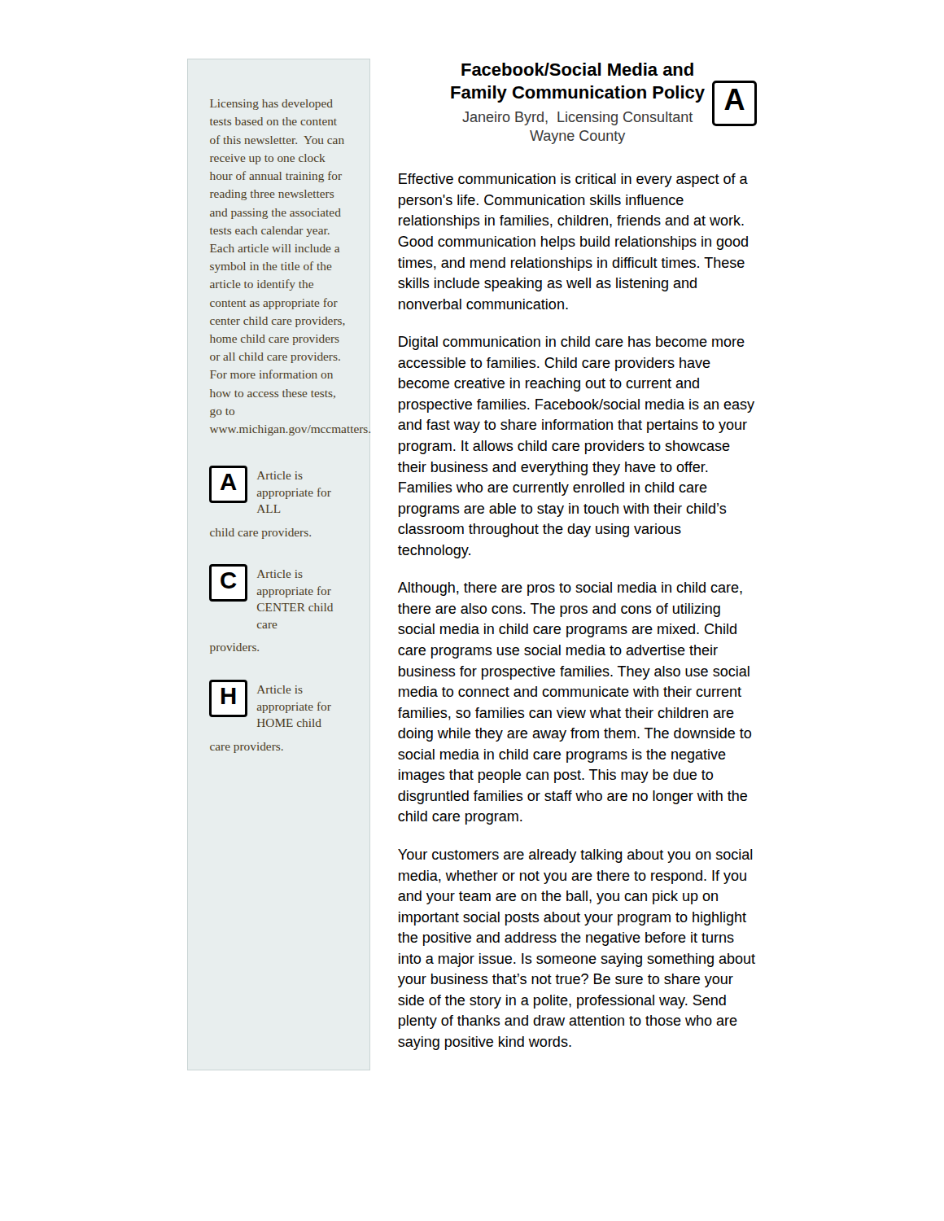Licensing has developed tests based on the content of this newsletter. You can receive up to one clock hour of annual training for reading three newsletters and passing the associated tests each calendar year. Each article will include a symbol in the title of the article to identify the content as appropriate for center child care providers, home child care providers or all child care providers. For more information on how to access these tests, go to www.michigan.gov/mccmatters.
A
Article is appropriate for ALL
child care providers.
C
Article is appropriate for CENTER child care
providers.
H
Article is appropriate for HOME child
care providers.
Facebook/Social Media and
Family Communication Policy
Janeiro Byrd, Licensing Consultant
Wayne County
A
Effective communication is critical in every aspect of a person's life. Communication skills influence relationships in families, children, friends and at work. Good communication helps build relationships in good times, and mend relationships in difficult times. These skills include speaking as well as listening and nonverbal communication.
Digital communication in child care has become more accessible to families. Child care providers have become creative in reaching out to current and prospective families. Facebook/social media is an easy and fast way to share information that pertains to your program. It allows child care providers to showcase their business and everything they have to offer. Families who are currently enrolled in child care programs are able to stay in touch with their child’s classroom throughout the day using various technology.
Although, there are pros to social media in child care, there are also cons. The pros and cons of utilizing social media in child care programs are mixed. Child care programs use social media to advertise their business for prospective families. They also use social media to connect and communicate with their current families, so families can view what their children are doing while they are away from them. The downside to social media in child care programs is the negative images that people can post. This may be due to disgruntled families or staff who are no longer with the child care program.
Your customers are already talking about you on social media, whether or not you are there to respond. If you and your team are on the ball, you can pick up on important social posts about your program to highlight the positive and address the negative before it turns into a major issue. Is someone saying something about your business that’s not true? Be sure to share your side of the story in a polite, professional way. Send plenty of thanks and draw attention to those who are saying positive kind words.